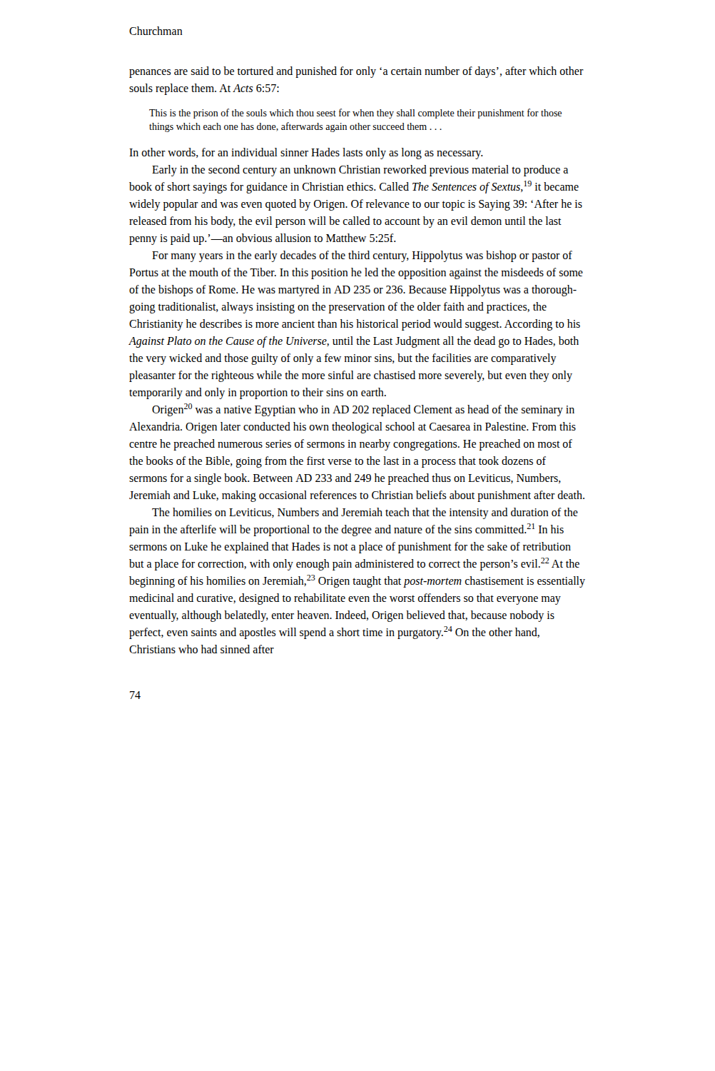Churchman
penances are said to be tortured and punished for only ‘a certain number of days’, after which other souls replace them. At Acts 6:57:
This is the prison of the souls which thou seest for when they shall complete their punishment for those things which each one has done, afterwards again other succeed them . . .
In other words, for an individual sinner Hades lasts only as long as necessary.
Early in the second century an unknown Christian reworked previous material to produce a book of short sayings for guidance in Christian ethics. Called The Sentences of Sextus,19 it became widely popular and was even quoted by Origen. Of relevance to our topic is Saying 39: ‘After he is released from his body, the evil person will be called to account by an evil demon until the last penny is paid up.’—an obvious allusion to Matthew 5:25f.
For many years in the early decades of the third century, Hippolytus was bishop or pastor of Portus at the mouth of the Tiber. In this position he led the opposition against the misdeeds of some of the bishops of Rome. He was martyred in AD 235 or 236. Because Hippolytus was a thorough-going traditionalist, always insisting on the preservation of the older faith and practices, the Christianity he describes is more ancient than his historical period would suggest. According to his Against Plato on the Cause of the Universe, until the Last Judgment all the dead go to Hades, both the very wicked and those guilty of only a few minor sins, but the facilities are comparatively pleasanter for the righteous while the more sinful are chastised more severely, but even they only temporarily and only in proportion to their sins on earth.
Origen20 was a native Egyptian who in AD 202 replaced Clement as head of the seminary in Alexandria. Origen later conducted his own theological school at Caesarea in Palestine. From this centre he preached numerous series of sermons in nearby congregations. He preached on most of the books of the Bible, going from the first verse to the last in a process that took dozens of sermons for a single book. Between AD 233 and 249 he preached thus on Leviticus, Numbers, Jeremiah and Luke, making occasional references to Christian beliefs about punishment after death.
The homilies on Leviticus, Numbers and Jeremiah teach that the intensity and duration of the pain in the afterlife will be proportional to the degree and nature of the sins committed.21 In his sermons on Luke he explained that Hades is not a place of punishment for the sake of retribution but a place for correction, with only enough pain administered to correct the person’s evil.22 At the beginning of his homilies on Jeremiah,23 Origen taught that post-mortem chastisement is essentially medicinal and curative, designed to rehabilitate even the worst offenders so that everyone may eventually, although belatedly, enter heaven. Indeed, Origen believed that, because nobody is perfect, even saints and apostles will spend a short time in purgatory.24 On the other hand, Christians who had sinned after
74